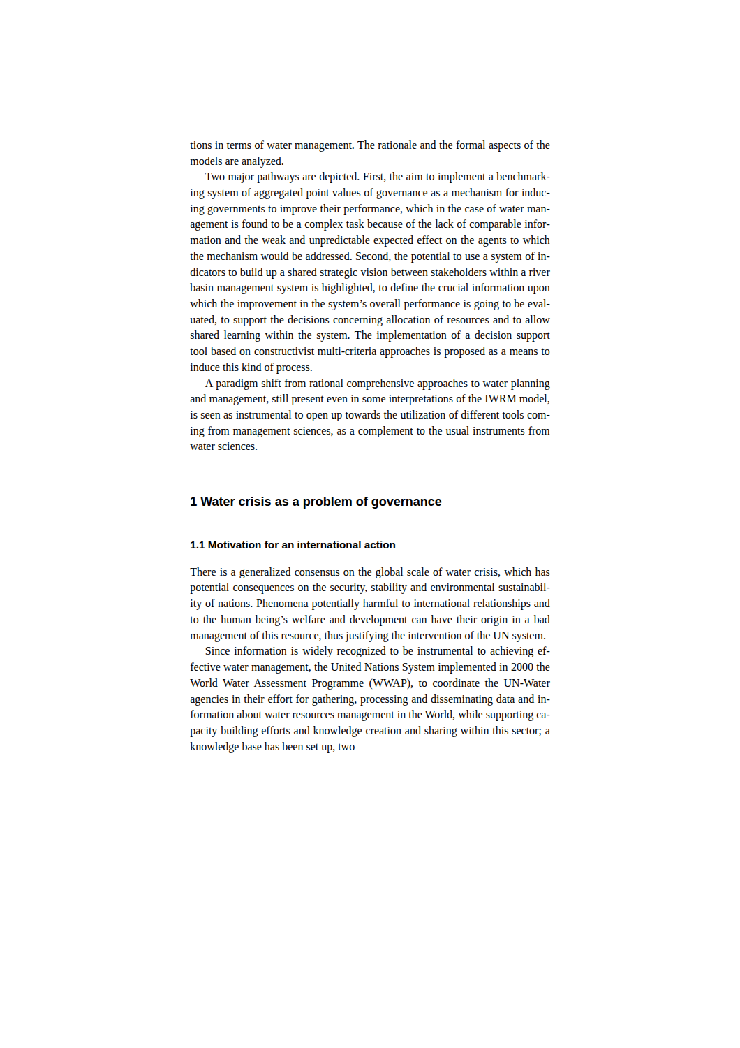tions in terms of water management. The rationale and the formal aspects of the models are analyzed.
Two major pathways are depicted. First, the aim to implement a benchmarking system of aggregated point values of governance as a mechanism for inducing governments to improve their performance, which in the case of water management is found to be a complex task because of the lack of comparable information and the weak and unpredictable expected effect on the agents to which the mechanism would be addressed. Second, the potential to use a system of indicators to build up a shared strategic vision between stakeholders within a river basin management system is highlighted, to define the crucial information upon which the improvement in the system’s overall performance is going to be evaluated, to support the decisions concerning allocation of resources and to allow shared learning within the system. The implementation of a decision support tool based on constructivist multi-criteria approaches is proposed as a means to induce this kind of process.
A paradigm shift from rational comprehensive approaches to water planning and management, still present even in some interpretations of the IWRM model, is seen as instrumental to open up towards the utilization of different tools coming from management sciences, as a complement to the usual instruments from water sciences.
1 Water crisis as a problem of governance
1.1 Motivation for an international action
There is a generalized consensus on the global scale of water crisis, which has potential consequences on the security, stability and environmental sustainability of nations. Phenomena potentially harmful to international relationships and to the human being’s welfare and development can have their origin in a bad management of this resource, thus justifying the intervention of the UN system.
Since information is widely recognized to be instrumental to achieving effective water management, the United Nations System implemented in 2000 the World Water Assessment Programme (WWAP), to coordinate the UN-Water agencies in their effort for gathering, processing and disseminating data and information about water resources management in the World, while supporting capacity building efforts and knowledge creation and sharing within this sector; a knowledge base has been set up, two